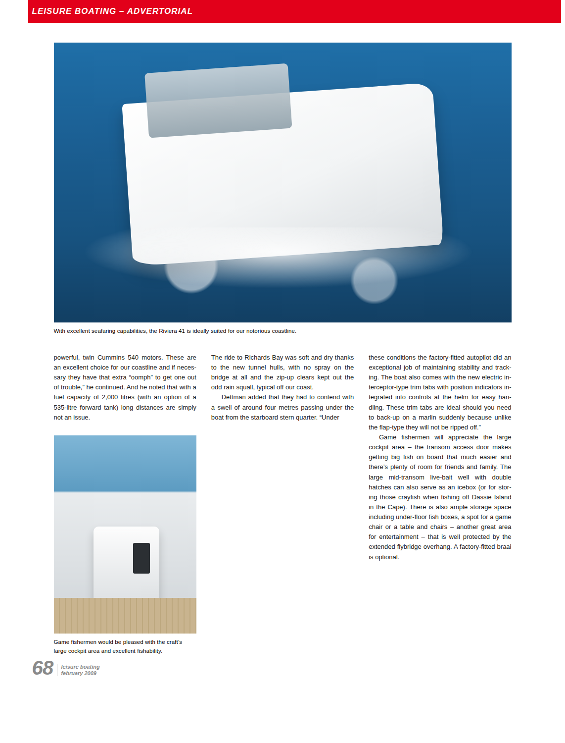Leisure Boating – Advertorial
With excellent seafaring capabilities, the Riviera 41 is ideally suited for our notorious coastline.
powerful, twin Cummins 540 motors. These are an excellent choice for our coastline and if necessary they have that extra “oomph” to get one out of trouble,” he continued. And he noted that with a fuel capacity of 2,000 litres (with an option of a 535-litre forward tank) long distances are simply not an issue.
Game fishermen would be pleased with the craft’s large cockpit area and excellent fishability.
The ride to Richards Bay was soft and dry thanks to the new tunnel hulls, with no spray on the bridge at all and the zip-up clears kept out the odd rain squall, typical off our coast.
Dettman added that they had to contend with a swell of around four metres passing under the boat from the starboard stern quarter. “Under
these conditions the factory-fitted autopilot did an exceptional job of maintaining stability and tracking. The boat also comes with the new electric interceptor-type trim tabs with position indicators integrated into controls at the helm for easy handling. These trim tabs are ideal should you need to back-up on a marlin suddenly because unlike the flap-type they will not be ripped off.”
Game fishermen will appreciate the large cockpit area – the transom access door makes getting big fish on board that much easier and there’s plenty of room for friends and family. The large mid-transom live-bait well with double hatches can also serve as an icebox (or for storing those crayfish when fishing off Dassie Island in the Cape). There is also ample storage space including under-floor fish boxes, a spot for a game chair or a table and chairs – another great area for entertainment – that is well protected by the extended flybridge overhang. A factory-fitted braai is optional.
68 leisure boating
february 2009